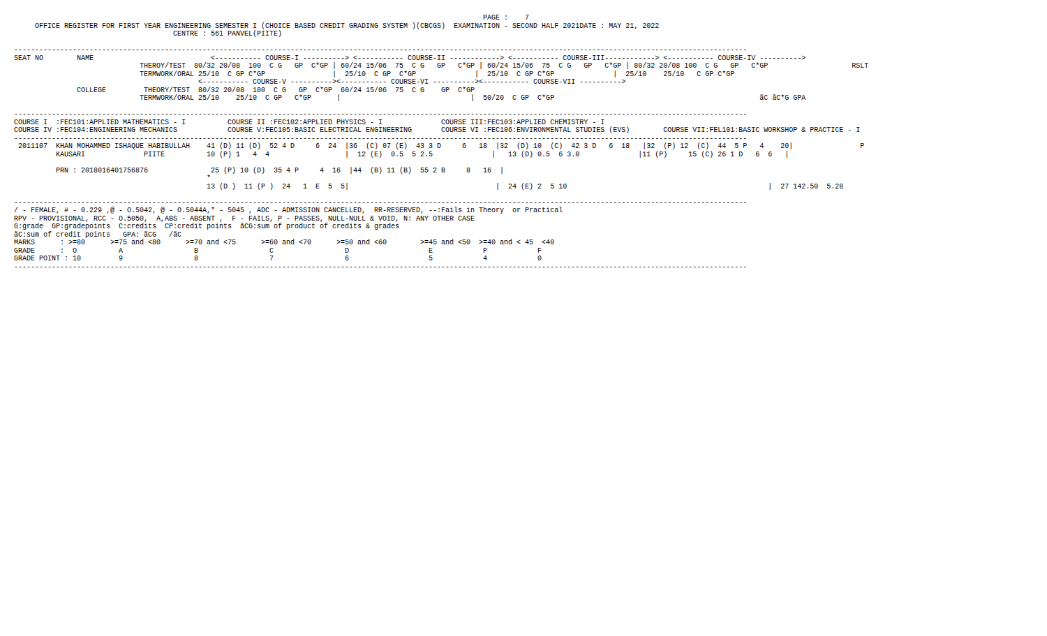PAGE :    7
     OFFICE REGISTER FOR FIRST YEAR ENGINEERING SEMESTER I (CHOICE BASED CREDIT GRADING SYSTEM )(CBCGS)  EXAMINATION - SECOND HALF 2021DATE : MAY 21, 2022
                                      CENTRE : 561 PANVEL(PIITE)

-------------------------------------------------------------------------------------------------------------------------------------------------------------------------------
SEAT NO        NAME                            <----------- COURSE-I ----------> <----------- COURSE-II ------------> <----------- COURSE-III------------> <----------- COURSE-IV ---------->
                              THEROY/TEST  80/32 20/08  100  C G   GP  C*GP | 60/24 15/06  75  C G   GP   C*GP | 60/24 15/06  75  C G   GP   C*GP | 80/32 20/08 100  C G   GP   C*GP                    RSLT
                              TERMWORK/ORAL 25/10  C GP C*GP                |  25/10  C GP  C*GP              |  25/10  C GP C*GP              |  25/10    25/10   C GP C*GP
                                            <----------- COURSE-V ----------><----------- COURSE-VI ----------><----------- COURSE-VII ---------->
               COLLEGE         THEORY/TEST  80/32 20/08  100  C G   GP  C*GP  60/24 15/06  75  C G    GP  C*GP
                              TERMWORK/ORAL 25/10    25/10  C GP   C*GP      |                               |  50/20  C GP  C*GP                                                 ãC ãC*G GPA

-------------------------------------------------------------------------------------------------------------------------------------------------------------------------------
COURSE I  :FEC101:APPLIED MATHEMATICS - I          COURSE II :FEC102:APPLIED PHYSICS - I              COURSE III:FEC103:APPLIED CHEMISTRY - I
COURSE IV :FEC104:ENGINEERING MECHANICS            COURSE V:FEC105:BASIC ELECTRICAL ENGINEERING       COURSE VI :FEC106:ENVIRONMENTAL STUDIES (EVS)        COURSE VII:FEL101:BASIC WORKSHOP & PRACTICE - I
-------------------------------------------------------------------------------------------------------------------------------------------------------------------------------
 2011107  KHAN MOHAMMED ISHAQUE HABIBULLAH    41 (D) 11 (D)  52 4 D     6  24  |36  (C) 07 (E)  43 3 D     6   18  |32  (D) 10  (C)  42 3 D   6  18   |32  (P) 12  (C)  44  5 P   4    20|                P
          KAUSARI              PIITE          10 (P) 1   4  4                  |  12 (E)  0.5  5 2.5              |   13 (D) 0.5  6 3.0              |11 (P)     15 (C) 26 1 D   6  6   |

          PRN : 2018016401756876               25 (P) 10 (D)  35 4 P     4  16  |44  (B) 11 (B)  55 2 B     8   16  |
                                              *
                                              13 (D )  11 (P )  24   1  E  5  5|                                   |  24 (E) 2  5 10                                                |  27 142.50  5.28

-------------------------------------------------------------------------------------------------------------------------------------------------------------------------------
/ - FEMALE, # - 0.229 ,@ - O.5042, @ - O.5044A,* - 5045 , ADC - ADMISSION CANCELLED,  RR-RESERVED, --:Fails in Theory  or Practical
RPV - PROVISIONAL, RCC - O.5050,  A,ABS - ABSENT ,  F - FAILS, P - PASSES, NULL-NULL & VOID, N: ANY OTHER CASE
G:grade  GP:gradepoints  C:credits  CP:credit points  ãCG:sum of product of credits & grades
ãC:sum of credit points   GPA: ãCG   /ãC
MARKS      : >=80      >=75 and <80      >=70 and <75      >=60 and <70      >=50 and <60        >=45 and <50  >=40 and < 45  <40
GRADE      :  O          A                 B                 C                 D                   E            P            F
GRADE POINT : 10         9                 8                 7                 6                   5            4            0
-------------------------------------------------------------------------------------------------------------------------------------------------------------------------------